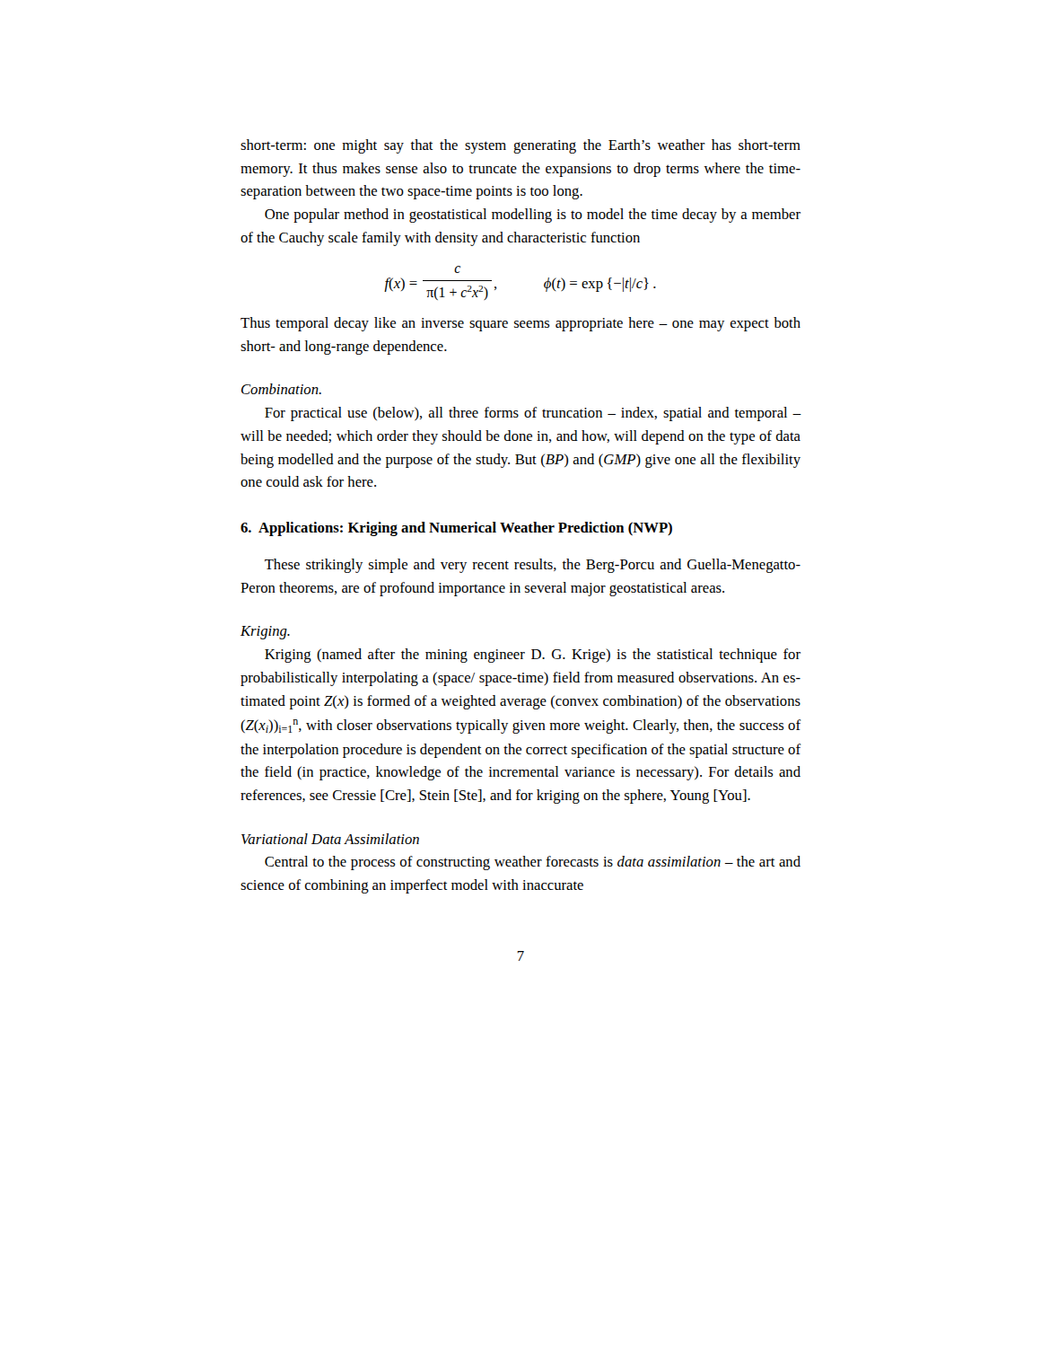short-term: one might say that the system generating the Earth’s weather has short-term memory. It thus makes sense also to truncate the expansions to drop terms where the time-separation between the two space-time points is too long.
One popular method in geostatistical modelling is to model the time decay by a member of the Cauchy scale family with density and characteristic function
f(x) = c π(1 + c 2 x 2) , ϕ(t) = exp {−|t|/c} .
Thus temporal decay like an inverse square seems appropriate here – one may expect both short- and long-range dependence.
Combination.
For practical use (below), all three forms of truncation – index, spatial and temporal – will be needed; which order they should be done in, and how, will depend on the type of data being modelled and the purpose of the study. But (BP) and (GMP) give one all the flexibility one could ask for here.
6. Applications: Kriging and Numerical Weather Prediction (NWP)
These strikingly simple and very recent results, the Berg-Porcu and Guella-Menegatto-Peron theorems, are of profound importance in several major geostatistical areas.
Kriging.
Kriging (named after the mining engineer D. G. Krige) is the statistical technique for probabilistically interpolating a (space/ space-time) field from measured observations. An estimated point Z(x) is formed of a weighted average (convex combination) of the observations (Z(xi))i=1 n, with closer observations typically given more weight. Clearly, then, the success of the interpolation procedure is dependent on the correct specification of the spatial structure of the field (in practice, knowledge of the incremental variance is necessary). For details and references, see Cressie [Cre], Stein [Ste], and for kriging on the sphere, Young [You].
Variational Data Assimilation
Central to the process of constructing weather forecasts is data assimilation – the art and science of combining an imperfect model with inaccurate
7